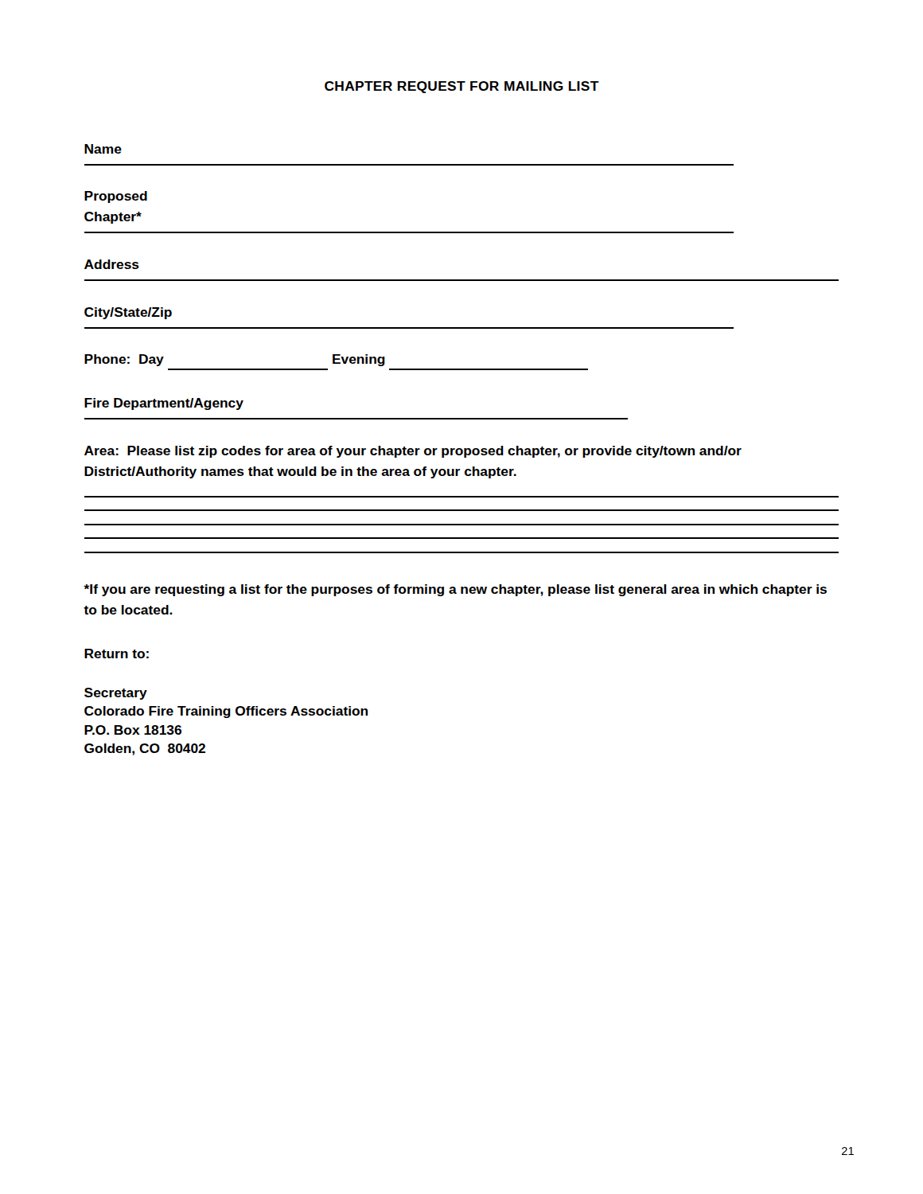CHAPTER REQUEST FOR MAILING LIST
Name
Proposed
Chapter*
Address
City/State/Zip
Phone: Day Evening
Fire Department/Agency
Area: Please list zip codes for area of your chapter or proposed chapter, or provide city/town and/or District/Authority names that would be in the area of your chapter.
*If you are requesting a list for the purposes of forming a new chapter, please list general area in which chapter is to be located.
Return to:
Secretary
Colorado Fire Training Officers Association
P.O. Box 18136
Golden, CO 80402
21